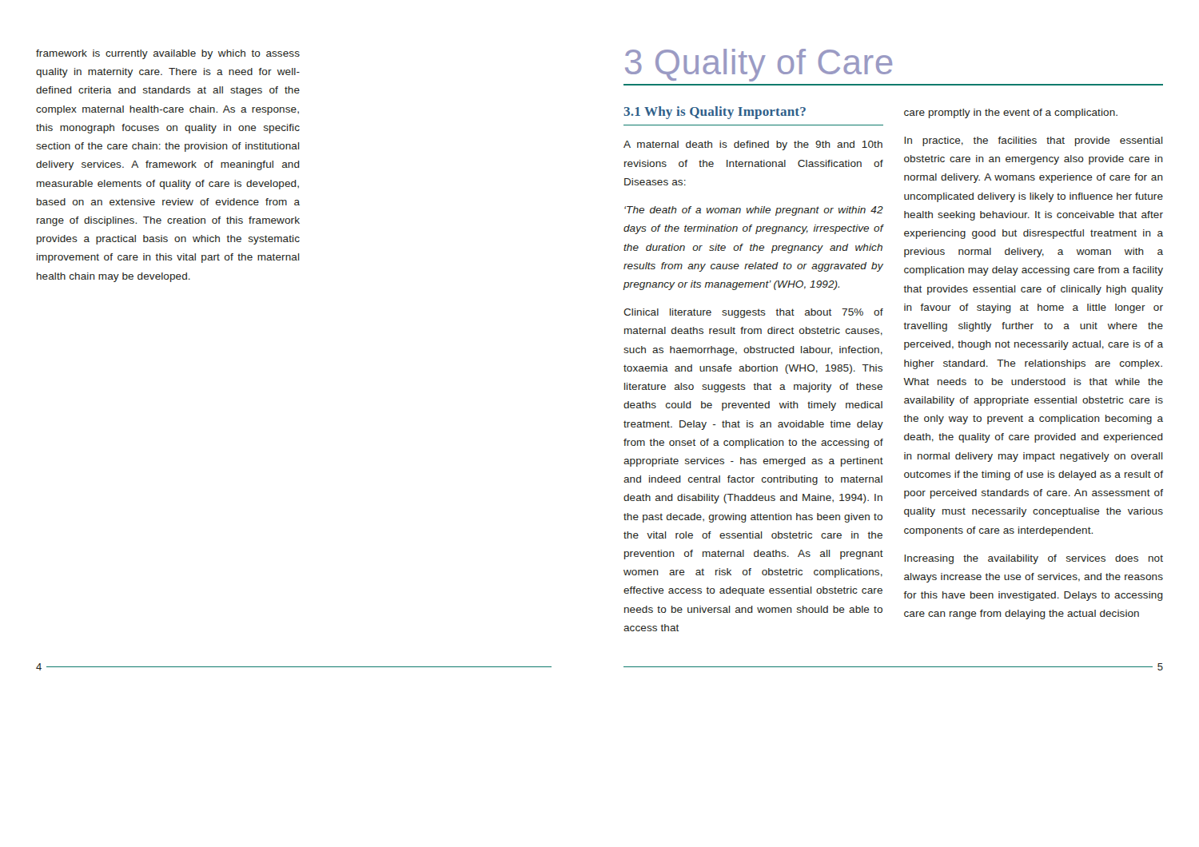framework is currently available by which to assess quality in maternity care. There is a need for well-defined criteria and standards at all stages of the complex maternal health-care chain. As a response, this monograph focuses on quality in one specific section of the care chain: the provision of institutional delivery services. A framework of meaningful and measurable elements of quality of care is developed, based on an extensive review of evidence from a range of disciplines. The creation of this framework provides a practical basis on which the systematic improvement of care in this vital part of the maternal health chain may be developed.
4
3 Quality of Care
3.1 Why is Quality Important?
A maternal death is defined by the 9th and 10th revisions of the International Classification of Diseases as:
‘The death of a woman while pregnant or within 42 days of the termination of pregnancy, irrespective of the duration or site of the pregnancy and which results from any cause related to or aggravated by pregnancy or its management’ (WHO, 1992).
Clinical literature suggests that about 75% of maternal deaths result from direct obstetric causes, such as haemorrhage, obstructed labour, infection, toxaemia and unsafe abortion (WHO, 1985). This literature also suggests that a majority of these deaths could be prevented with timely medical treatment. Delay - that is an avoidable time delay from the onset of a complication to the accessing of appropriate services - has emerged as a pertinent and indeed central factor contributing to maternal death and disability (Thaddeus and Maine, 1994). In the past decade, growing attention has been given to the vital role of essential obstetric care in the prevention of maternal deaths. As all pregnant women are at risk of obstetric complications, effective access to adequate essential obstetric care needs to be universal and women should be able to access that
care promptly in the event of a complication.
In practice, the facilities that provide essential obstetric care in an emergency also provide care in normal delivery. A womans experience of care for an uncomplicated delivery is likely to influence her future health seeking behaviour. It is conceivable that after experiencing good but disrespectful treatment in a previous normal delivery, a woman with a complication may delay accessing care from a facility that provides essential care of clinically high quality in favour of staying at home a little longer or travelling slightly further to a unit where the perceived, though not necessarily actual, care is of a higher standard. The relationships are complex. What needs to be understood is that while the availability of appropriate essential obstetric care is the only way to prevent a complication becoming a death, the quality of care provided and experienced in normal delivery may impact negatively on overall outcomes if the timing of use is delayed as a result of poor perceived standards of care. An assessment of quality must necessarily conceptualise the various components of care as interdependent.
Increasing the availability of services does not always increase the use of services, and the reasons for this have been investigated. Delays to accessing care can range from delaying the actual decision
5